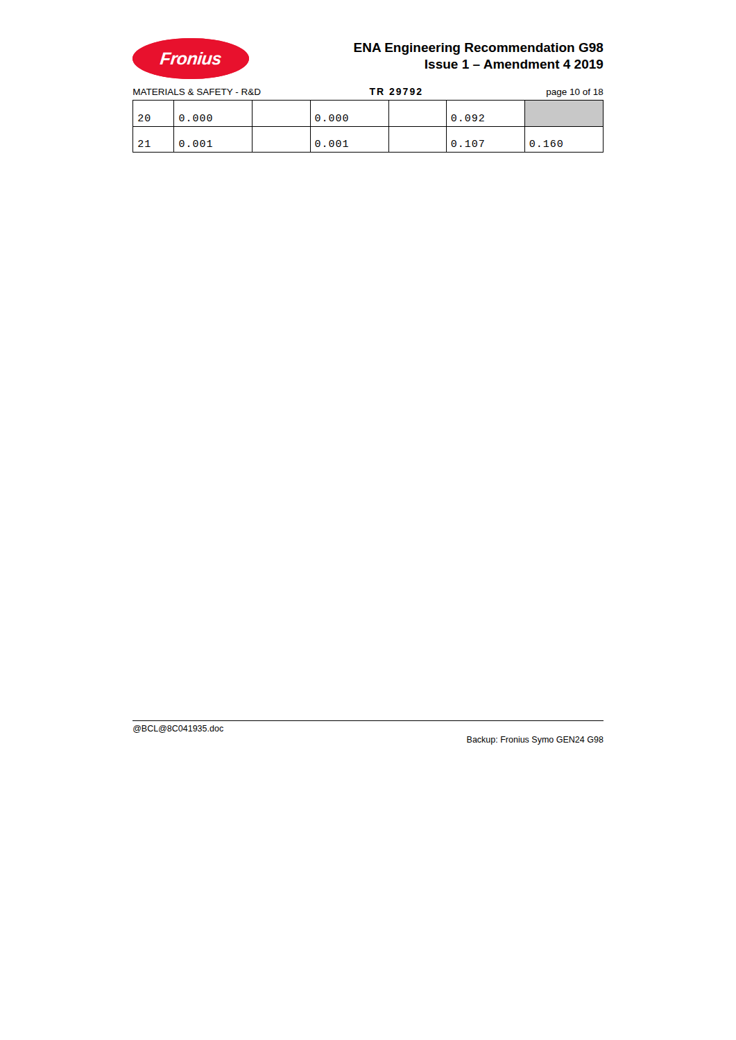Fronius
ENA Engineering Recommendation G98
Issue 1 – Amendment 4 2019
MATERIALS & SAFETY - R&D
TR 29792
page 10 of 18
| 20 | 0.000 | | 0.000 | | 0.092 | |
| 21 | 0.001 | | 0.001 | | 0.107 | 0.160 |
@BCL@8C041935.doc
Backup: Fronius Symo GEN24 G98